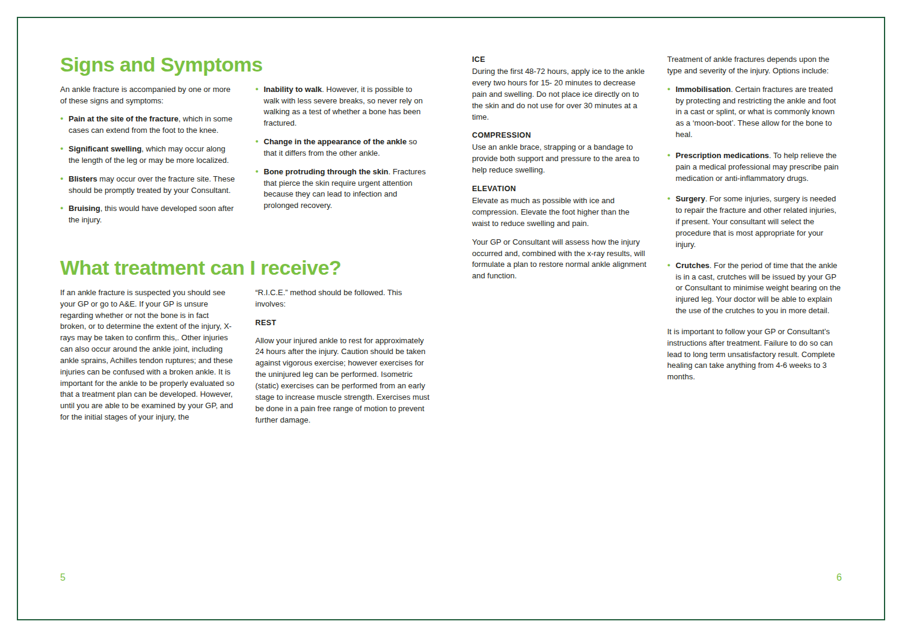Signs and Symptoms
An ankle fracture is accompanied by one or more of these signs and symptoms:
Pain at the site of the fracture, which in some cases can extend from the foot to the knee.
Significant swelling, which may occur along the length of the leg or may be more localized.
Blisters may occur over the fracture site. These should be promptly treated by your Consultant.
Bruising, this would have developed soon after the injury.
Inability to walk. However, it is possible to walk with less severe breaks, so never rely on walking as a test of whether a bone has been fractured.
Change in the appearance of the ankle so that it differs from the other ankle.
Bone protruding through the skin. Fractures that pierce the skin require urgent attention because they can lead to infection and prolonged recovery.
What treatment can I receive?
If an ankle fracture is suspected you should see your GP or go to A&E. If your GP is unsure regarding whether or not the bone is in fact broken, or to determine the extent of the injury, X-rays may be taken to confirm this,. Other injuries can also occur around the ankle joint, including ankle sprains, Achilles tendon ruptures; and these injuries can be confused with a broken ankle. It is important for the ankle to be properly evaluated so that a treatment plan can be developed. However, until you are able to be examined by your GP, and for the initial stages of your injury, the
“R.I.C.E.” method should be followed. This involves:
REST
Allow your injured ankle to rest for approximately 24 hours after the injury. Caution should be taken against vigorous exercise; however exercises for the uninjured leg can be performed. Isometric (static) exercises can be performed from an early stage to increase muscle strength. Exercises must be done in a pain free range of motion to prevent further damage.
5
ICE
During the first 48-72 hours, apply ice to the ankle every two hours for 15- 20 minutes to decrease pain and swelling. Do not place ice directly on to the skin and do not use for over 30 minutes at a time.
COMPRESSION
Use an ankle brace, strapping or a bandage to provide both support and pressure to the area to help reduce swelling.
ELEVATION
Elevate as much as possible with ice and compression. Elevate the foot higher than the waist to reduce swelling and pain.
Your GP or Consultant will assess how the injury occurred and, combined with the x-ray results, will formulate a plan to restore normal ankle alignment and function.
Treatment of ankle fractures depends upon the type and severity of the injury. Options include:
Immobilisation. Certain fractures are treated by protecting and restricting the ankle and foot in a cast or splint, or what is commonly known as a ‘moon-boot’. These allow for the bone to heal.
Prescription medications. To help relieve the pain a medical professional may prescribe pain medication or anti-inflammatory drugs.
Surgery. For some injuries, surgery is needed to repair the fracture and other related injuries, if present. Your consultant will select the procedure that is most appropriate for your injury.
Crutches. For the period of time that the ankle is in a cast, crutches will be issued by your GP or Consultant to minimise weight bearing on the injured leg. Your doctor will be able to explain the use of the crutches to you in more detail.
It is important to follow your GP or Consultant’s instructions after treatment. Failure to do so can lead to long term unsatisfactory result. Complete healing can take anything from 4-6 weeks to 3 months.
6